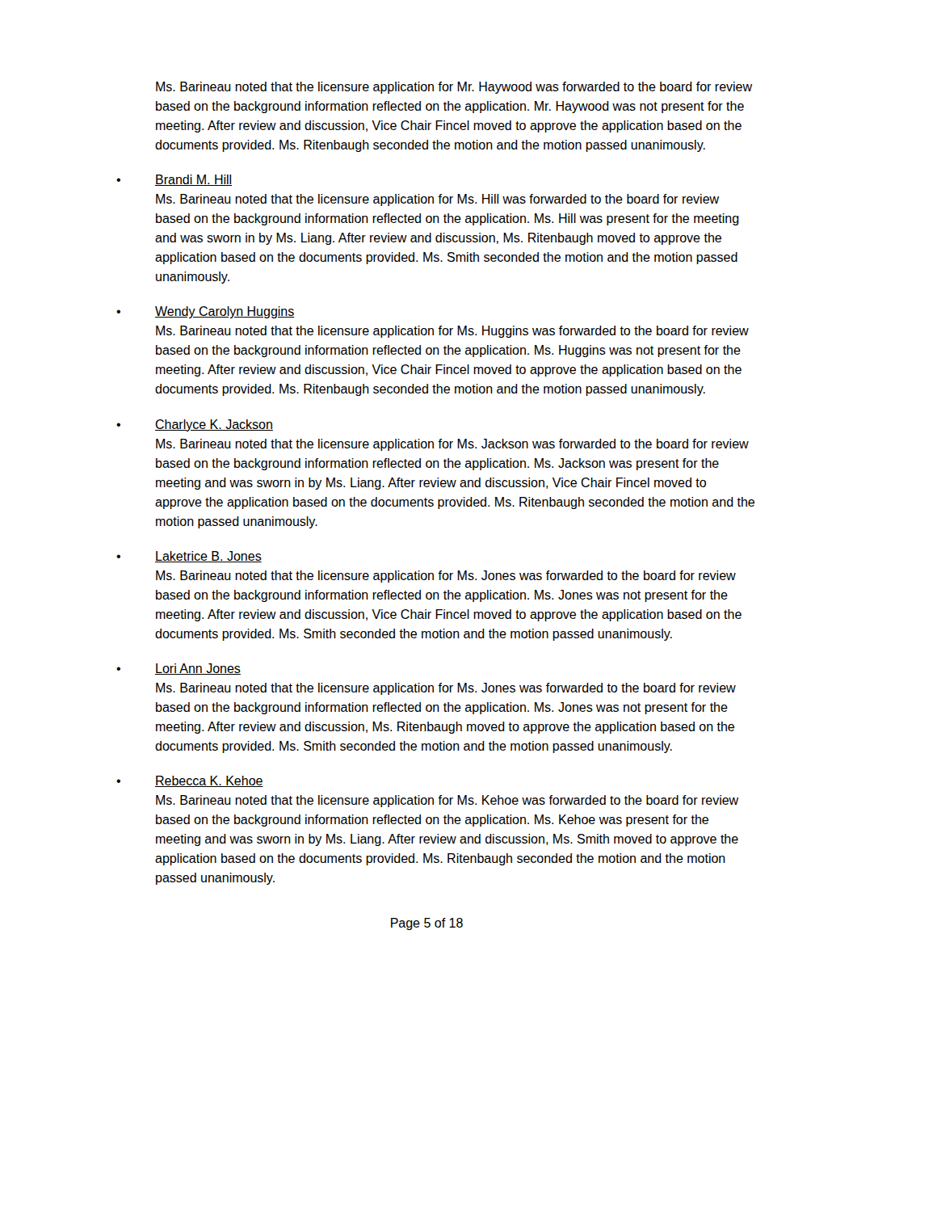Ms. Barineau noted that the licensure application for Mr. Haywood was forwarded to the board for review based on the background information reflected on the application. Mr. Haywood was not present for the meeting. After review and discussion, Vice Chair Fincel moved to approve the application based on the documents provided. Ms. Ritenbaugh seconded the motion and the motion passed unanimously.
Brandi M. Hill Ms. Barineau noted that the licensure application for Ms. Hill was forwarded to the board for review based on the background information reflected on the application. Ms. Hill was present for the meeting and was sworn in by Ms. Liang. After review and discussion, Ms. Ritenbaugh moved to approve the application based on the documents provided. Ms. Smith seconded the motion and the motion passed unanimously.
Wendy Carolyn Huggins Ms. Barineau noted that the licensure application for Ms. Huggins was forwarded to the board for review based on the background information reflected on the application. Ms. Huggins was not present for the meeting. After review and discussion, Vice Chair Fincel moved to approve the application based on the documents provided. Ms. Ritenbaugh seconded the motion and the motion passed unanimously.
Charlyce K. Jackson Ms. Barineau noted that the licensure application for Ms. Jackson was forwarded to the board for review based on the background information reflected on the application. Ms. Jackson was present for the meeting and was sworn in by Ms. Liang. After review and discussion, Vice Chair Fincel moved to approve the application based on the documents provided. Ms. Ritenbaugh seconded the motion and the motion passed unanimously.
Laketrice B. Jones Ms. Barineau noted that the licensure application for Ms. Jones was forwarded to the board for review based on the background information reflected on the application. Ms. Jones was not present for the meeting. After review and discussion, Vice Chair Fincel moved to approve the application based on the documents provided. Ms. Smith seconded the motion and the motion passed unanimously.
Lori Ann Jones Ms. Barineau noted that the licensure application for Ms. Jones was forwarded to the board for review based on the background information reflected on the application. Ms. Jones was not present for the meeting. After review and discussion, Ms. Ritenbaugh moved to approve the application based on the documents provided. Ms. Smith seconded the motion and the motion passed unanimously.
Rebecca K. Kehoe Ms. Barineau noted that the licensure application for Ms. Kehoe was forwarded to the board for review based on the background information reflected on the application. Ms. Kehoe was present for the meeting and was sworn in by Ms. Liang. After review and discussion, Ms. Smith moved to approve the application based on the documents provided. Ms. Ritenbaugh seconded the motion and the motion passed unanimously.
Page 5 of 18